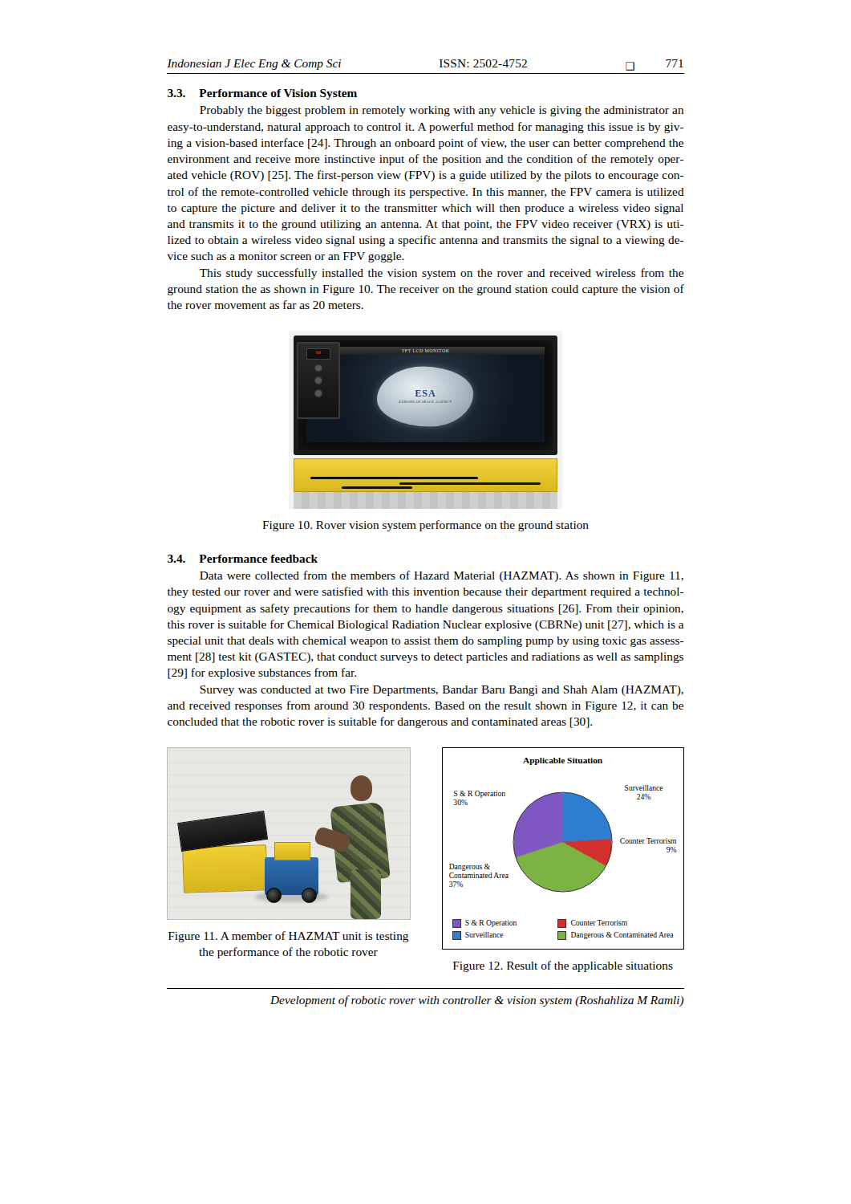Indonesian J Elec Eng & Comp Sci ISSN: 2502-4752 ❑ 771
3.3. Performance of Vision System
Probably the biggest problem in remotely working with any vehicle is giving the administrator an easy-to-understand, natural approach to control it. A powerful method for managing this issue is by giving a vision-based interface [24]. Through an onboard point of view, the user can better comprehend the environment and receive more instinctive input of the position and the condition of the remotely operated vehicle (ROV) [25]. The first-person view (FPV) is a guide utilized by the pilots to encourage control of the remote-controlled vehicle through its perspective. In this manner, the FPV camera is utilized to capture the picture and deliver it to the transmitter which will then produce a wireless video signal and transmits it to the ground utilizing an antenna. At that point, the FPV video receiver (VRX) is utilized to obtain a wireless video signal using a specific antenna and transmits the signal to a viewing device such as a monitor screen or an FPV goggle.
This study successfully installed the vision system on the rover and received wireless from the ground station the as shown in Figure 10. The receiver on the ground station could capture the vision of the rover movement as far as 20 meters.
TFT LCD MONITOR
ESAEUROPEAN SPACE AGENCY
88
Figure 10. Rover vision system performance on the ground station
3.4. Performance feedback
Data were collected from the members of Hazard Material (HAZMAT). As shown in Figure 11, they tested our rover and were satisfied with this invention because their department required a technology equipment as safety precautions for them to handle dangerous situations [26]. From their opinion, this rover is suitable for Chemical Biological Radiation Nuclear explosive (CBRNe) unit [27], which is a special unit that deals with chemical weapon to assist them do sampling pump by using toxic gas assessment [28] test kit (GASTEC), that conduct surveys to detect particles and radiations as well as samplings [29] for explosive substances from far.
Survey was conducted at two Fire Departments, Bandar Baru Bangi and Shah Alam (HAZMAT), and received responses from around 30 respondents. Based on the result shown in Figure 12, it can be concluded that the robotic rover is suitable for dangerous and contaminated areas [30].
Figure 11. A member of HAZMAT unit is testing
the performance of the robotic rover
Applicable Situation
S & R Operation
30%
Surveillance
24%
Counter Terrorism
9%
Dangerous &
Contaminated Area
37%
S & R Operation
Counter Terrorism
Surveillance
Dangerous & Contaminated Area
Figure 12. Result of the applicable situations
Development of robotic rover with controller & vision system (Roshahliza M Ramli)